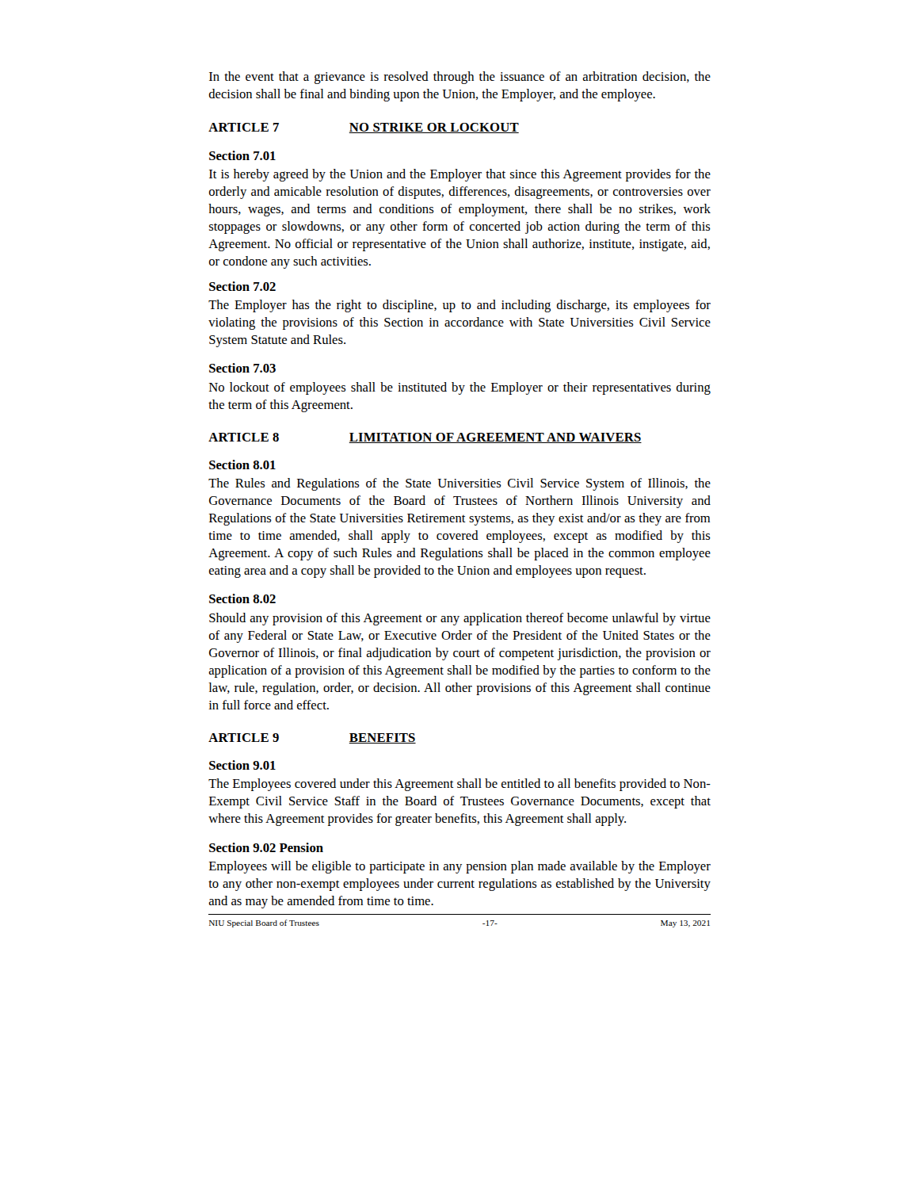In the event that a grievance is resolved through the issuance of an arbitration decision, the decision shall be final and binding upon the Union, the Employer, and the employee.
ARTICLE 7 NO STRIKE OR LOCKOUT
Section 7.01
It is hereby agreed by the Union and the Employer that since this Agreement provides for the orderly and amicable resolution of disputes, differences, disagreements, or controversies over hours, wages, and terms and conditions of employment, there shall be no strikes, work stoppages or slowdowns, or any other form of concerted job action during the term of this Agreement. No official or representative of the Union shall authorize, institute, instigate, aid, or condone any such activities.
Section 7.02
The Employer has the right to discipline, up to and including discharge, its employees for violating the provisions of this Section in accordance with State Universities Civil Service System Statute and Rules.
Section 7.03
No lockout of employees shall be instituted by the Employer or their representatives during the term of this Agreement.
ARTICLE 8 LIMITATION OF AGREEMENT AND WAIVERS
Section 8.01
The Rules and Regulations of the State Universities Civil Service System of Illinois, the Governance Documents of the Board of Trustees of Northern Illinois University and Regulations of the State Universities Retirement systems, as they exist and/or as they are from time to time amended, shall apply to covered employees, except as modified by this Agreement. A copy of such Rules and Regulations shall be placed in the common employee eating area and a copy shall be provided to the Union and employees upon request.
Section 8.02
Should any provision of this Agreement or any application thereof become unlawful by virtue of any Federal or State Law, or Executive Order of the President of the United States or the Governor of Illinois, or final adjudication by court of competent jurisdiction, the provision or application of a provision of this Agreement shall be modified by the parties to conform to the law, rule, regulation, order, or decision. All other provisions of this Agreement shall continue in full force and effect.
ARTICLE 9 BENEFITS
Section 9.01
The Employees covered under this Agreement shall be entitled to all benefits provided to Non-Exempt Civil Service Staff in the Board of Trustees Governance Documents, except that where this Agreement provides for greater benefits, this Agreement shall apply.
Section 9.02 Pension
Employees will be eligible to participate in any pension plan made available by the Employer to any other non-exempt employees under current regulations as established by the University and as may be amended from time to time.
NIU Special Board of Trustees -17- May 13, 2021